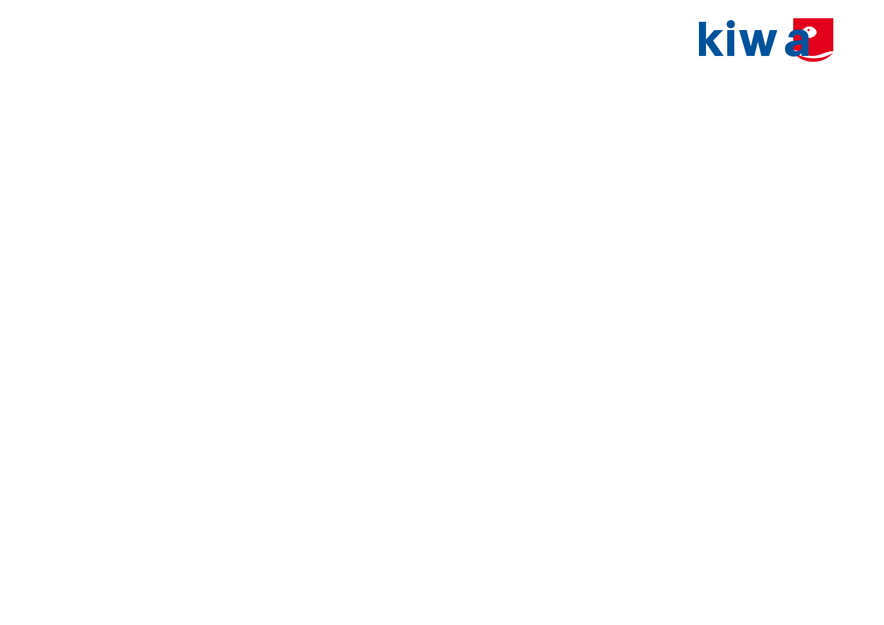Kiwa